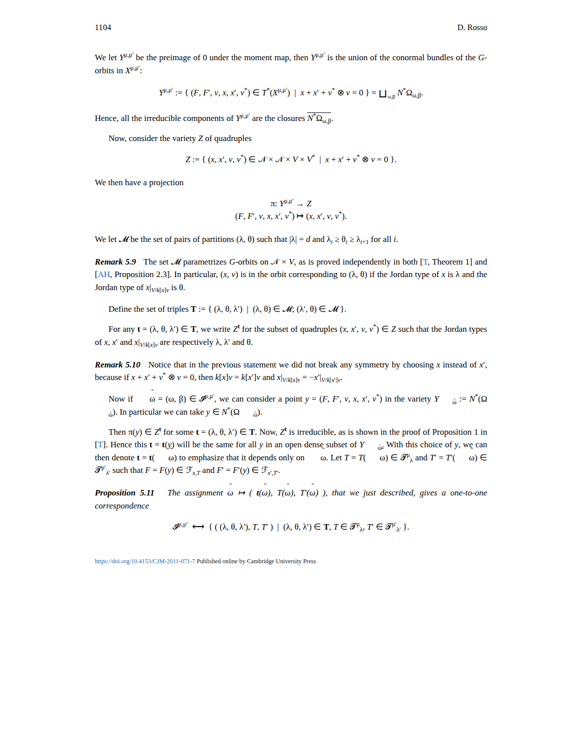1104 D. Rosso
We let Yμ,μ′ be the preimage of 0 under the moment map, then Yμ,μ′ is the union of the conormal bundles of the G-orbits in Xμ,μ′:
Yμ,μ′ := { (F, F′, v, x, x′, v*) ∈ T*(Xμ,μ′) | x + x′ + v* ⊗ v = 0 } = ⊔ω,β N*Ωω,β.
Hence, all the irreducible components of Yμ,μ′ are the closures N*Ωω,β.
Now, consider the variety Z of quadruples
Z := { (x, x′, v, v*) ∈ 𝒩 × 𝒩 × V × V* | x + x′ + v* ⊗ v = 0 }.
We then have a projection
π: Yμ,μ′ → Z (F, F′, v, x, x′, v*) ↦ (x, x′, v, v*).
We let 𝓜 be the set of pairs of partitions (λ, θ) such that |λ| = d and λi ≥ θi ≥ λi+1 for all i.
Remark 5.9 The set 𝓜 parametrizes G-orbits on 𝒩 × V, as is proved independently in both [T, Theorem 1] and [AH, Proposition 2.3]. In particular, (x, v) is in the orbit corresponding to (λ, θ) if the Jordan type of x is λ and the Jordan type of x|V/k[x]v is θ.
Define the set of triples T := { (λ, θ, λ′) | (λ, θ) ∈ 𝓜; (λ′, θ) ∈ 𝓜 }.
For any t = (λ, θ, λ′) ∈ T, we write Zt for the subset of quadruples (x, x′, v, v*) ∈ Z such that the Jordan types of x, x′ and x|V/k[x]v are respectively λ, λ′ and θ.
Remark 5.10 Notice that in the previous statement we did not break any symmetry by choosing x instead of x′, because if x + x′ + v* ⊗ v = 0, then k[x]v = k[x′]v and x|V/k[x]v = −x′|V/k[x′]v.
Now if ˜ω = (ω, β) ∈ 𝓘μ,μ′, we can consider a point y = (F, F′, v, x, x′, v*) in the variety Y˜ω := N*(Ω˜ω). In particular we can take y ∈ N*(Ω˜ω).
Then π(y) ∈ Zt for some t = (λ, θ, λ′) ∈ T. Now, Zt is irreducible, as is shown in the proof of Proposition 1 in [T]. Hence this t = t(y) will be the same for all y in an open dense subset of Y˜ω. With this choice of y, we can then denote t = t(˜ω) to emphasize that it depends only on ˜ω. Let T = T(˜ω) ∈ 𝓣μλ and T′ = T′(˜ω) ∈ 𝓣μ′λ′ such that F = F(y) ∈ ℱx,T and F′ = F′(y) ∈ ℱx′,T′.
Proposition 5.11 The assignment ˜ω ↦ ( t(˜ω), T(˜ω), T′(˜ω) ), that we just described, gives a one-to-one correspondence
𝓘μ,μ′ ⟷ { ( (λ, θ, λ′), T, T′ ) | (λ, θ, λ′) ∈ T, T ∈ 𝓣μλ, T′ ∈ 𝓣μ′λ′ }.
https://doi.org/10.4153/CJM-2011-071-7 Published online by Cambridge University Press